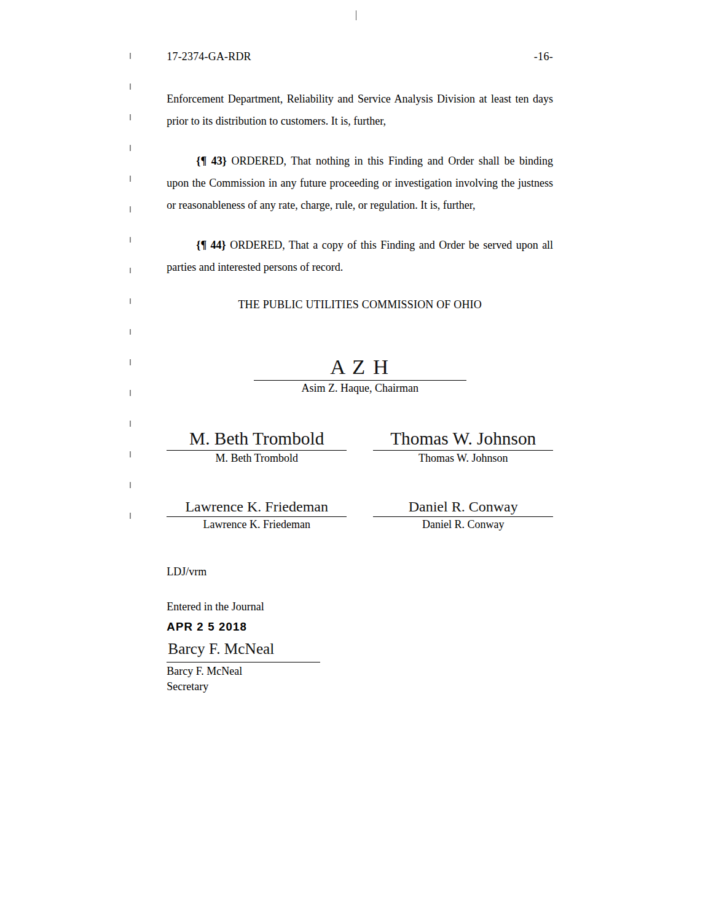17-2374-GA-RDR
-16-
Enforcement Department, Reliability and Service Analysis Division at least ten days prior to its distribution to customers. It is, further,
{¶ 43} ORDERED, That nothing in this Finding and Order shall be binding upon the Commission in any future proceeding or investigation involving the justness or reasonableness of any rate, charge, rule, or regulation. It is, further,
{¶ 44} ORDERED, That a copy of this Finding and Order be served upon all parties and interested persons of record.
THE PUBLIC UTILITIES COMMISSION OF OHIO
A Z H
Asim Z. Haque, Chairman
M. Beth Trombold
M. Beth Trombold
Thomas W. Johnson
Thomas W. Johnson
Lawrence K. Friedeman
Lawrence K. Friedeman
Daniel R. Conway
Daniel R. Conway
LDJ/vrm
Entered in the Journal
APR 2 5 2018
Barcy F. McNeal
Barcy F. McNeal
Secretary